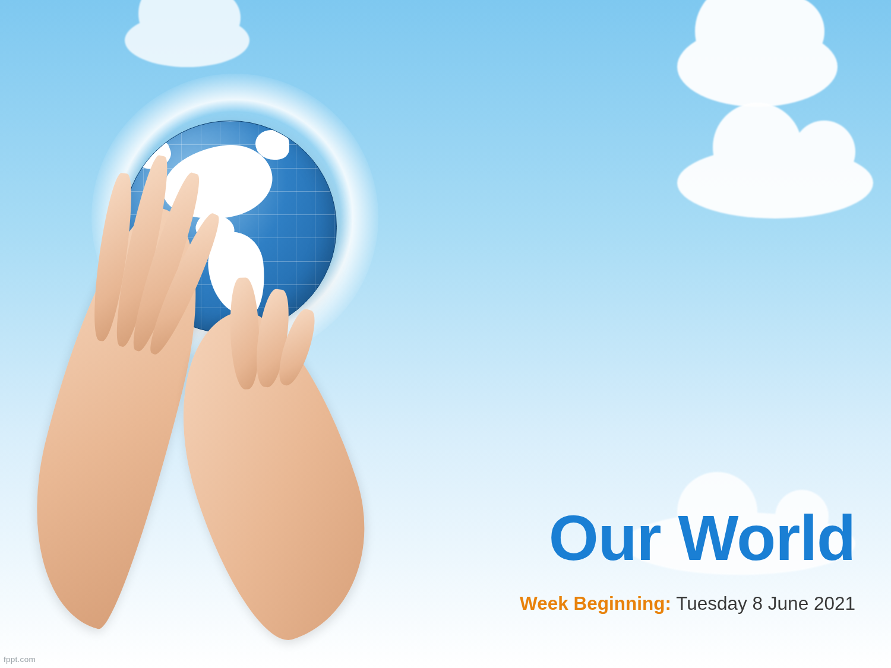Our World
Week Beginning: Tuesday 8 June 2021
fppt.com